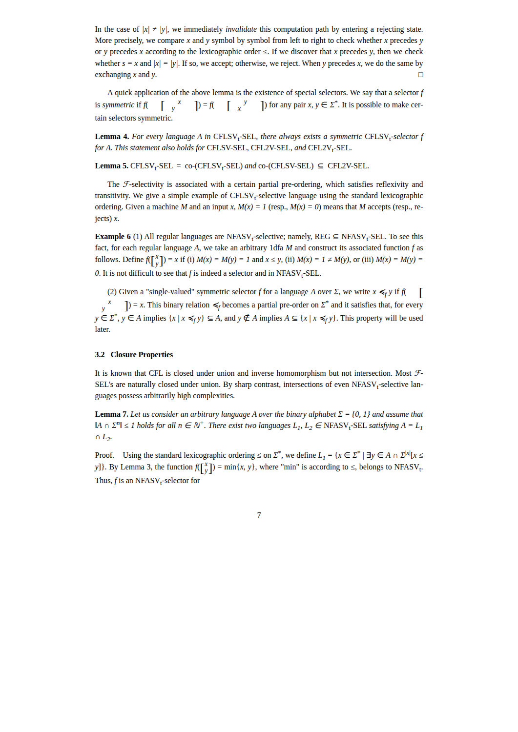In the case of |x| ≠ |y|, we immediately invalidate this computation path by entering a rejecting state. More precisely, we compare x and y symbol by symbol from left to right to check whether x precedes y or y precedes x according to the lexicographic order ≤. If we discover that x precedes y, then we check whether s = x and |x| = |y|. If so, we accept; otherwise, we reject. When y precedes x, we do the same by exchanging x and y. □
A quick application of the above lemma is the existence of special selectors. We say that a selector f is symmetric if f([x
y]) = f([y
x]) for any pair x, y ∈ Σ*. It is possible to make certain selectors symmetric.
Lemma 4. For every language A in CFLSVt-SEL, there always exists a symmetric CFLSVt-selector f for A. This statement also holds for CFLSV-SEL, CFL2V-SEL, and CFL2Vt-SEL.
Lemma 5. CFLSVt-SEL = co-(CFLSVt-SEL) and co-(CFLSV-SEL) ⊆ CFL2V-SEL.
The ℱ-selectivity is associated with a certain partial pre-ordering, which satisfies reflexivity and transitivity. We give a simple example of CFLSVt-selective language using the standard lexicographic ordering. Given a machine M and an input x, M(x) = 1 (resp., M(x) = 0) means that M accepts (resp., rejects) x.
Example 6 (1) All regular languages are NFASVt-selective; namely, REG ⊆ NFASVt-SEL. To see this fact, for each regular language A, we take an arbitrary 1dfa M and construct its associated function f as follows. Define f([x
y]) = x if (i) M(x) = M(y) = 1 and x ≤ y, (ii) M(x) = 1 ≠ M(y), or (iii) M(x) = M(y) = 0. It is not difficult to see that f is indeed a selector and in NFASVt-SEL.
(2) Given a "single-valued" symmetric selector f for a language A over Σ, we write x ≼f y if f([x
y]) = x. This binary relation ≼f becomes a partial pre-order on Σ* and it satisfies that, for every y ∈ Σ*, y ∈ A implies {x | x ≼f y} ⊆ A, and y ∉ A implies A ⊆ {x | x ≼f y}. This property will be used later.
3.2 Closure Properties
It is known that CFL is closed under union and inverse homomorphism but not intersection. Most ℱ-SEL's are naturally closed under union. By sharp contrast, intersections of even NFASVt-selective languages possess arbitrarily high complexities.
Lemma 7. Let us consider an arbitrary language A over the binary alphabet Σ = {0, 1} and assume that ‖A ∩ Σn‖ ≤ 1 holds for all n ∈ ℕ+. There exist two languages L1, L2 ∈ NFASVt-SEL satisfying A = L1 ∩ L2.
Proof. Using the standard lexicographic ordering ≤ on Σ*, we define L1 = {x ∈ Σ* | ∃y ∈ A ∩ Σ|x|[x ≤ y]}. By Lemma 3, the function f([x
y]) = min{x, y}, where "min" is according to ≤, belongs to NFASVt. Thus, f is an NFASVt-selector for
7